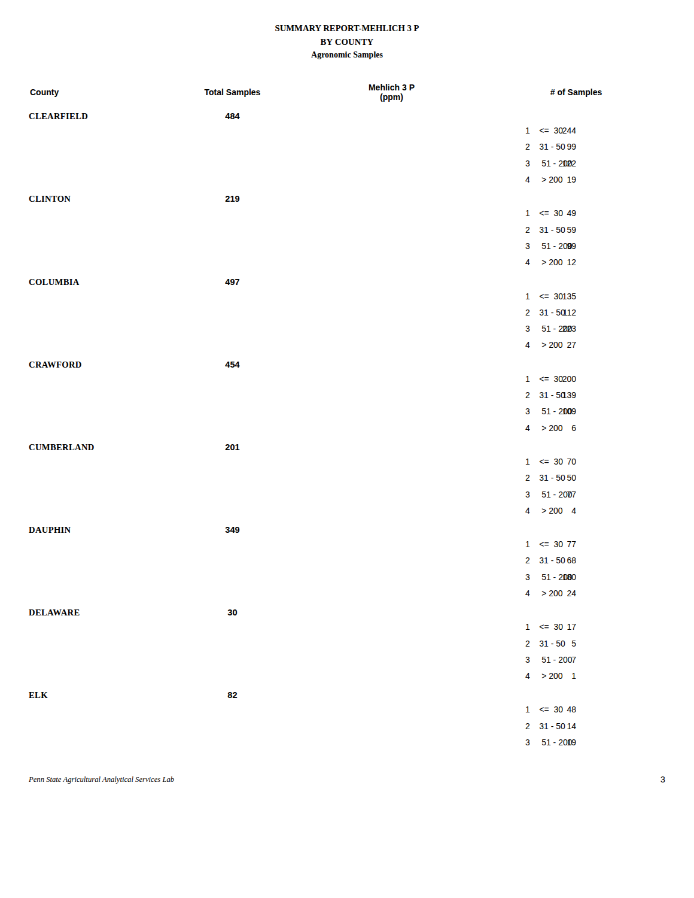SUMMARY REPORT-MEHLICH 3 P
BY COUNTY
Agronomic Samples
| County | Total Samples | Mehlich 3 P (ppm) | # of Samples |
| --- | --- | --- | --- |
| CLEARFIELD | 484 | | |
| | | 1 <= 30 | 244 |
| | | 2 31 - 50 | 99 |
| | | 3 51 - 200 | 122 |
| | | 4 > 200 | 19 |
| CLINTON | 219 | | |
| | | 1 <= 30 | 49 |
| | | 2 31 - 50 | 59 |
| | | 3 51 - 200 | 99 |
| | | 4 > 200 | 12 |
| COLUMBIA | 497 | | |
| | | 1 <= 30 | 135 |
| | | 2 31 - 50 | 112 |
| | | 3 51 - 200 | 223 |
| | | 4 > 200 | 27 |
| CRAWFORD | 454 | | |
| | | 1 <= 30 | 200 |
| | | 2 31 - 50 | 139 |
| | | 3 51 - 200 | 109 |
| | | 4 > 200 | 6 |
| CUMBERLAND | 201 | | |
| | | 1 <= 30 | 70 |
| | | 2 31 - 50 | 50 |
| | | 3 51 - 200 | 77 |
| | | 4 > 200 | 4 |
| DAUPHIN | 349 | | |
| | | 1 <= 30 | 77 |
| | | 2 31 - 50 | 68 |
| | | 3 51 - 200 | 180 |
| | | 4 > 200 | 24 |
| DELAWARE | 30 | | |
| | | 1 <= 30 | 17 |
| | | 2 31 - 50 | 5 |
| | | 3 51 - 200 | 7 |
| | | 4 > 200 | 1 |
| ELK | 82 | | |
| | | 1 <= 30 | 48 |
| | | 2 31 - 50 | 14 |
| | | 3 51 - 200 | 19 |
Penn State Agricultural Analytical Services Lab
3